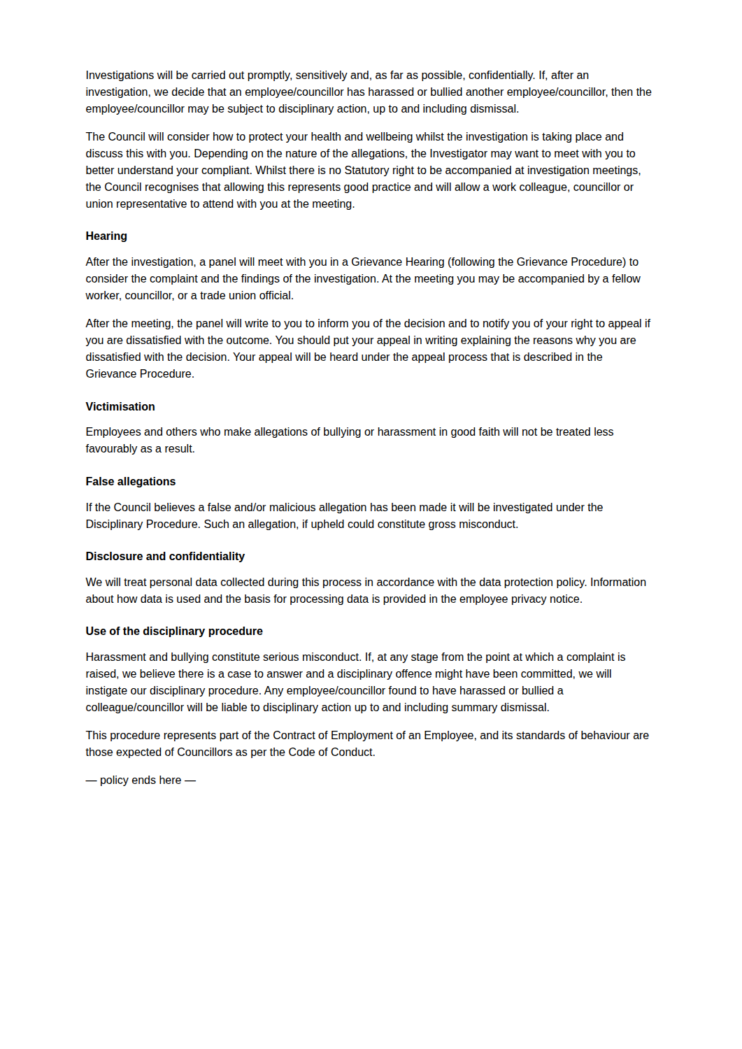Investigations will be carried out promptly, sensitively and, as far as possible, confidentially. If, after an investigation, we decide that an employee/councillor has harassed or bullied another employee/councillor, then the employee/councillor may be subject to disciplinary action, up to and including dismissal.
The Council will consider how to protect your health and wellbeing whilst the investigation is taking place and discuss this with you. Depending on the nature of the allegations, the Investigator may want to meet with you to better understand your compliant. Whilst there is no Statutory right to be accompanied at investigation meetings, the Council recognises that allowing this represents good practice and will allow a work colleague, councillor or union representative to attend with you at the meeting.
Hearing
After the investigation, a panel will meet with you in a Grievance Hearing (following the Grievance Procedure) to consider the complaint and the findings of the investigation. At the meeting you may be accompanied by a fellow worker, councillor, or a trade union official.
After the meeting, the panel will write to you to inform you of the decision and to notify you of your right to appeal if you are dissatisfied with the outcome. You should put your appeal in writing explaining the reasons why you are dissatisfied with the decision. Your appeal will be heard under the appeal process that is described in the Grievance Procedure.
Victimisation
Employees and others who make allegations of bullying or harassment in good faith will not be treated less favourably as a result.
False allegations
If the Council believes a false and/or malicious allegation has been made it will be investigated under the Disciplinary Procedure. Such an allegation, if upheld could constitute gross misconduct.
Disclosure and confidentiality
We will treat personal data collected during this process in accordance with the data protection policy. Information about how data is used and the basis for processing data is provided in the employee privacy notice.
Use of the disciplinary procedure
Harassment and bullying constitute serious misconduct. If, at any stage from the point at which a complaint is raised, we believe there is a case to answer and a disciplinary offence might have been committed, we will instigate our disciplinary procedure. Any employee/councillor found to have harassed or bullied a colleague/councillor will be liable to disciplinary action up to and including summary dismissal.
This procedure represents part of the Contract of Employment of an Employee, and its standards of behaviour are those expected of Councillors as per the Code of Conduct.
— policy ends here —